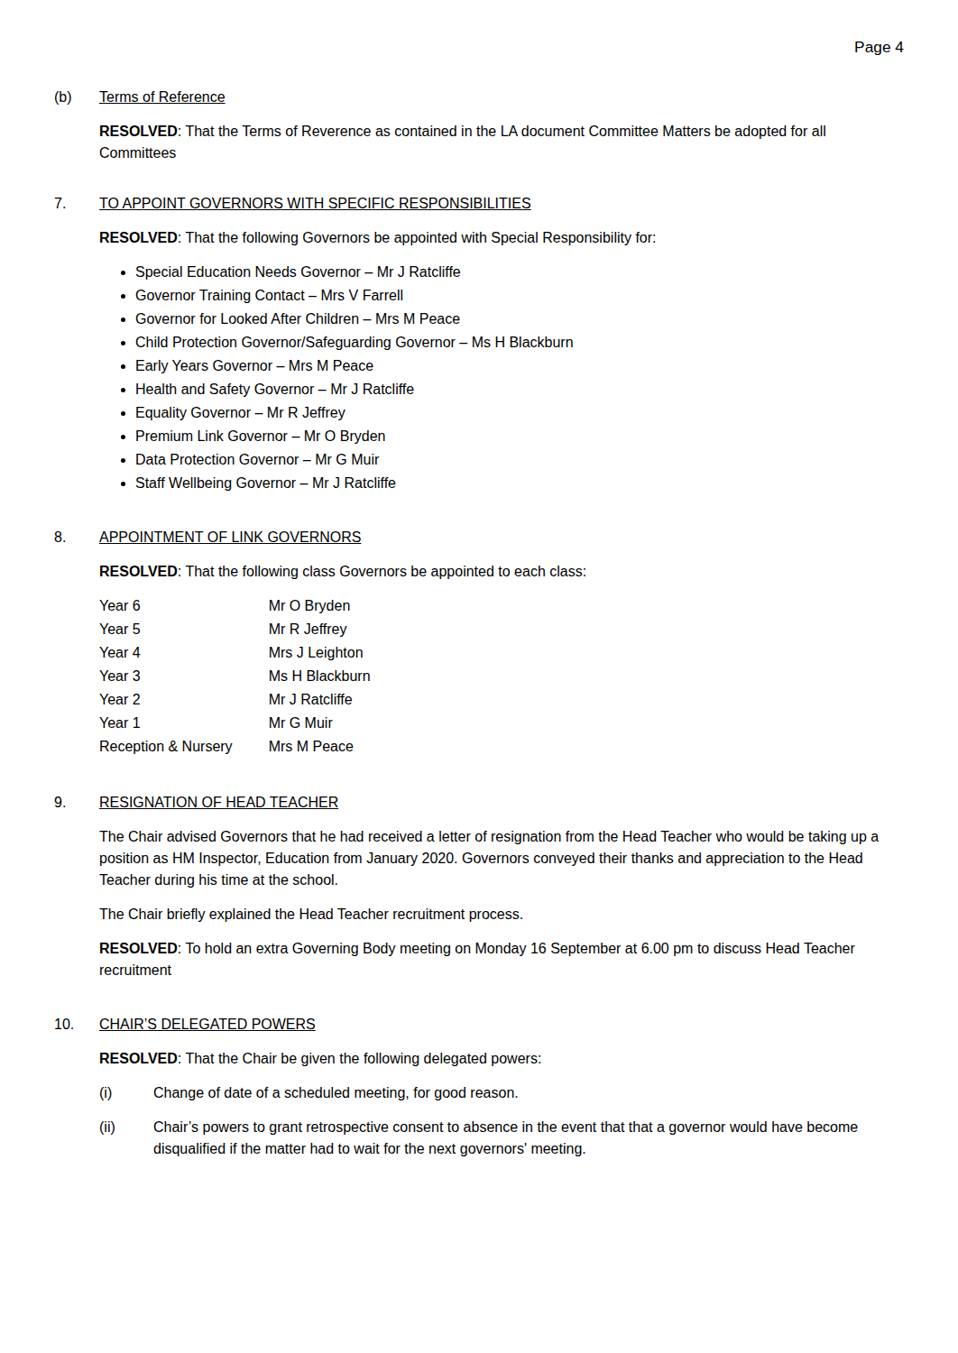Page 4
(b)
Terms of Reference
RESOLVED: That the Terms of Reverence as contained in the LA document Committee Matters be adopted for all Committees
7.
To appoint Governors with Specific Responsibilities
RESOLVED: That the following Governors be appointed with Special Responsibility for:
Special Education Needs Governor – Mr J Ratcliffe
Governor Training Contact – Mrs V Farrell
Governor for Looked After Children – Mrs M Peace
Child Protection Governor/Safeguarding Governor – Ms H Blackburn
Early Years Governor – Mrs M Peace
Health and Safety Governor – Mr J Ratcliffe
Equality Governor – Mr R Jeffrey
Premium Link Governor – Mr O Bryden
Data Protection Governor – Mr G Muir
Staff Wellbeing Governor – Mr J Ratcliffe
8.
Appointment of Link Governors
RESOLVED: That the following class Governors be appointed to each class:
| Year 6 | Mr O Bryden |
| Year 5 | Mr R Jeffrey |
| Year 4 | Mrs J Leighton |
| Year 3 | Ms H Blackburn |
| Year 2 | Mr J Ratcliffe |
| Year 1 | Mr G Muir |
| Reception & Nursery | Mrs M Peace |
9.
Resignation of Head Teacher
The Chair advised Governors that he had received a letter of resignation from the Head Teacher who would be taking up a position as HM Inspector, Education from January 2020. Governors conveyed their thanks and appreciation to the Head Teacher during his time at the school.
The Chair briefly explained the Head Teacher recruitment process.
RESOLVED: To hold an extra Governing Body meeting on Monday 16 September at 6.00 pm to discuss Head Teacher recruitment
10.
Chair’s Delegated Powers
RESOLVED: That the Chair be given the following delegated powers:
(i) Change of date of a scheduled meeting, for good reason.
(ii) Chair’s powers to grant retrospective consent to absence in the event that that a governor would have become disqualified if the matter had to wait for the next governors' meeting.